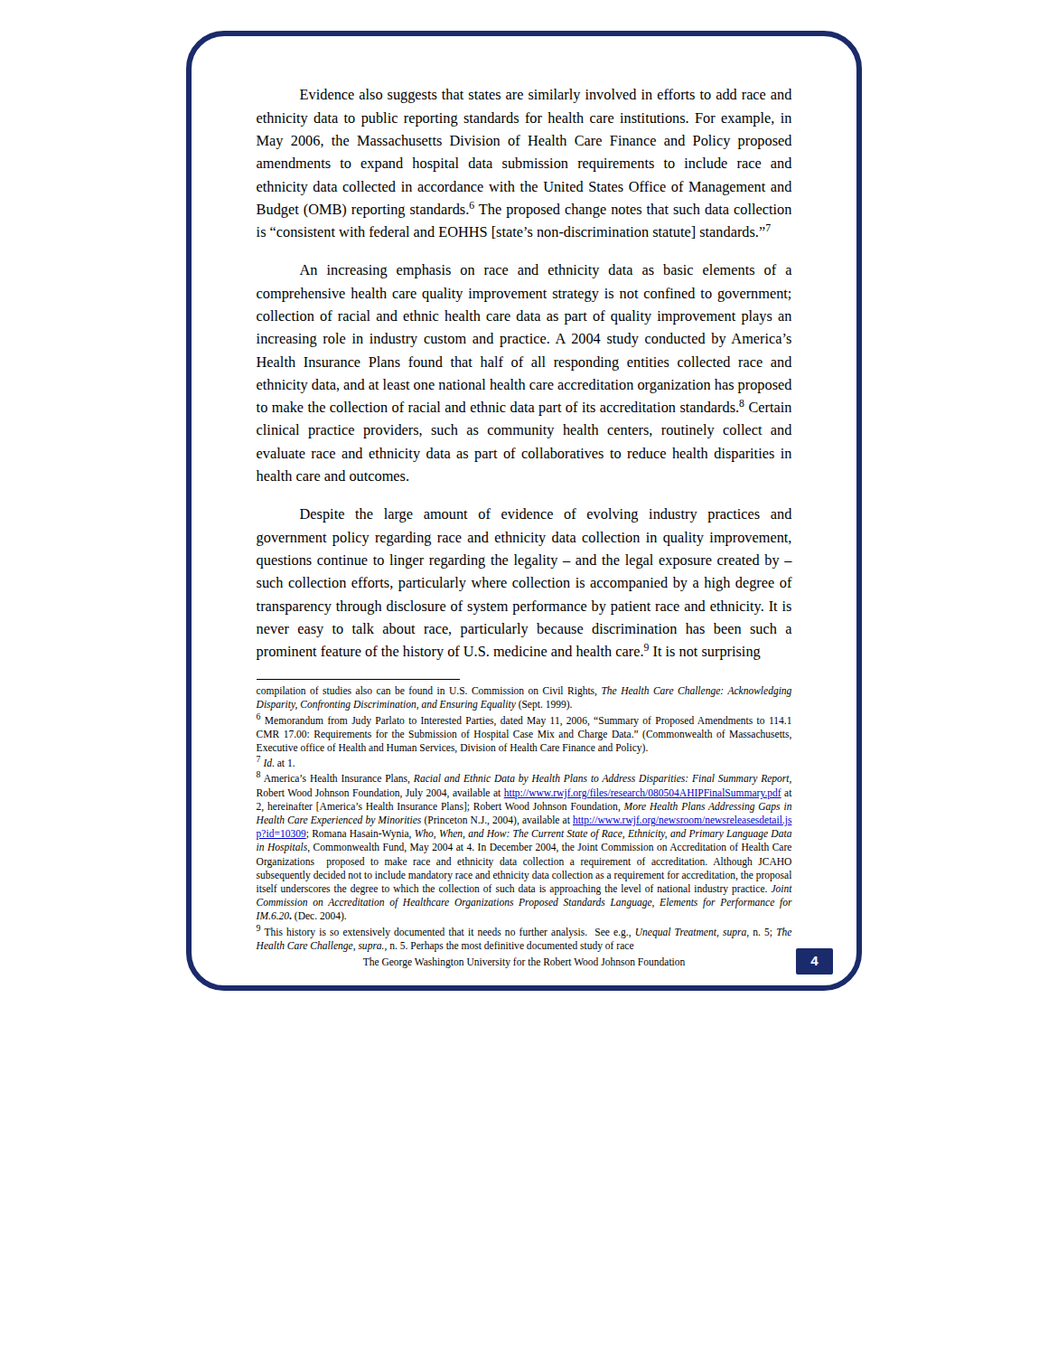Evidence also suggests that states are similarly involved in efforts to add race and ethnicity data to public reporting standards for health care institutions. For example, in May 2006, the Massachusetts Division of Health Care Finance and Policy proposed amendments to expand hospital data submission requirements to include race and ethnicity data collected in accordance with the United States Office of Management and Budget (OMB) reporting standards.6 The proposed change notes that such data collection is “consistent with federal and EOHHS [state’s non-discrimination statute] standards.”7
An increasing emphasis on race and ethnicity data as basic elements of a comprehensive health care quality improvement strategy is not confined to government; collection of racial and ethnic health care data as part of quality improvement plays an increasing role in industry custom and practice. A 2004 study conducted by America’s Health Insurance Plans found that half of all responding entities collected race and ethnicity data, and at least one national health care accreditation organization has proposed to make the collection of racial and ethnic data part of its accreditation standards.8 Certain clinical practice providers, such as community health centers, routinely collect and evaluate race and ethnicity data as part of collaboratives to reduce health disparities in health care and outcomes.
Despite the large amount of evidence of evolving industry practices and government policy regarding race and ethnicity data collection in quality improvement, questions continue to linger regarding the legality – and the legal exposure created by – such collection efforts, particularly where collection is accompanied by a high degree of transparency through disclosure of system performance by patient race and ethnicity. It is never easy to talk about race, particularly because discrimination has been such a prominent feature of the history of U.S. medicine and health care.9 It is not surprising
compilation of studies also can be found in U.S. Commission on Civil Rights, The Health Care Challenge: Acknowledging Disparity, Confronting Discrimination, and Ensuring Equality (Sept. 1999).
6 Memorandum from Judy Parlato to Interested Parties, dated May 11, 2006, “Summary of Proposed Amendments to 114.1 CMR 17.00: Requirements for the Submission of Hospital Case Mix and Charge Data.” (Commonwealth of Massachusetts, Executive office of Health and Human Services, Division of Health Care Finance and Policy).
7 Id. at 1.
8 America’s Health Insurance Plans, Racial and Ethnic Data by Health Plans to Address Disparities: Final Summary Report, Robert Wood Johnson Foundation, July 2004, available at http://www.rwjf.org/files/research/080504AHIPFinalSummary.pdf at 2, hereinafter [America’s Health Insurance Plans]; Robert Wood Johnson Foundation, More Health Plans Addressing Gaps in Health Care Experienced by Minorities (Princeton N.J., 2004), available at http://www.rwjf.org/newsroom/newsreleasesdetail.jsp?id=10309; Romana Hasain-Wynia, Who, When, and How: The Current State of Race, Ethnicity, and Primary Language Data in Hospitals, Commonwealth Fund, May 2004 at 4. In December 2004, the Joint Commission on Accreditation of Health Care Organizations proposed to make race and ethnicity data collection a requirement of accreditation. Although JCAHO subsequently decided not to include mandatory race and ethnicity data collection as a requirement for accreditation, the proposal itself underscores the degree to which the collection of such data is approaching the level of national industry practice. Joint Commission on Accreditation of Healthcare Organizations Proposed Standards Language, Elements for Performance for IM.6.20. (Dec. 2004).
9 This history is so extensively documented that it needs no further analysis. See e.g., Unequal Treatment, supra, n. 5; The Health Care Challenge, supra., n. 5. Perhaps the most definitive documented study of race
The George Washington University for the Robert Wood Johnson Foundation
4